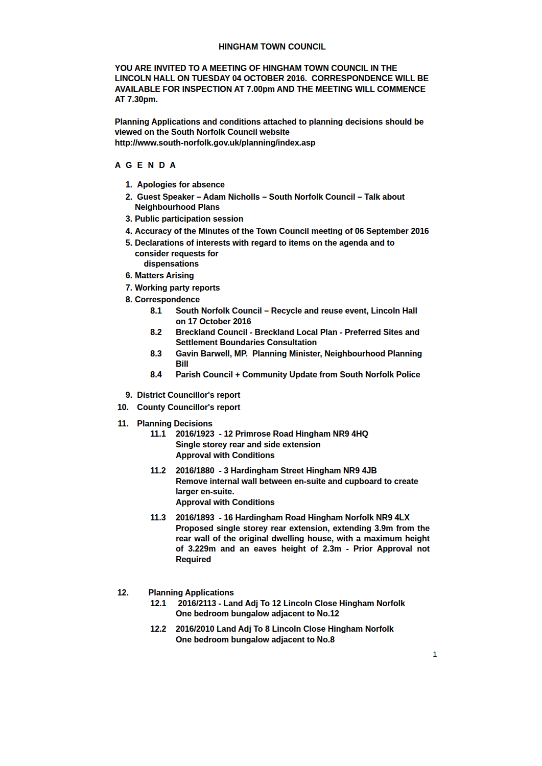HINGHAM TOWN COUNCIL
YOU ARE INVITED TO A MEETING OF HINGHAM TOWN COUNCIL IN THE LINCOLN HALL ON TUESDAY 04 OCTOBER 2016. CORRESPONDENCE WILL BE AVAILABLE FOR INSPECTION AT 7.00pm AND THE MEETING WILL COMMENCE AT 7.30pm.
Planning Applications and conditions attached to planning decisions should be viewed on the South Norfolk Council website
http://www.south-norfolk.gov.uk/planning/index.asp
A G E N D A
Apologies for absence
Guest Speaker – Adam Nicholls – South Norfolk Council – Talk about Neighbourhood Plans
Public participation session
Accuracy of the Minutes of the Town Council meeting of 06 September 2016
Declarations of interests with regard to items on the agenda and to consider requests for dispensations
Matters Arising
Working party reports
Correspondence
8.1 South Norfolk Council – Recycle and reuse event, Lincoln Hall on 17 October 2016
8.2 Breckland Council - Breckland Local Plan - Preferred Sites and Settlement Boundaries Consultation
8.3 Gavin Barwell, MP. Planning Minister, Neighbourhood Planning Bill
8.4 Parish Council + Community Update from South Norfolk Police
District Councillor's report
County Councillor's report
Planning Decisions
11.1
2016/1923 - 12 Primrose Road Hingham NR9 4HQ
Single storey rear and side extension
Approval with Conditions
11.2
2016/1880 - 3 Hardingham Street Hingham NR9 4JB
Remove internal wall between en-suite and cupboard to create larger en-suite.
Approval with Conditions
11.3
2016/1893 - 16 Hardingham Road Hingham Norfolk NR9 4LX
Proposed single storey rear extension, extending 3.9m from the rear wall of the original dwelling house, with a maximum height of 3.229m and an eaves height of 2.3m - Prior Approval not Required
Planning Applications
12.1
2016/2113 - Land Adj To 12 Lincoln Close Hingham Norfolk
One bedroom bungalow adjacent to No.12
12.2
2016/2010 Land Adj To 8 Lincoln Close Hingham Norfolk
One bedroom bungalow adjacent to No.8
1